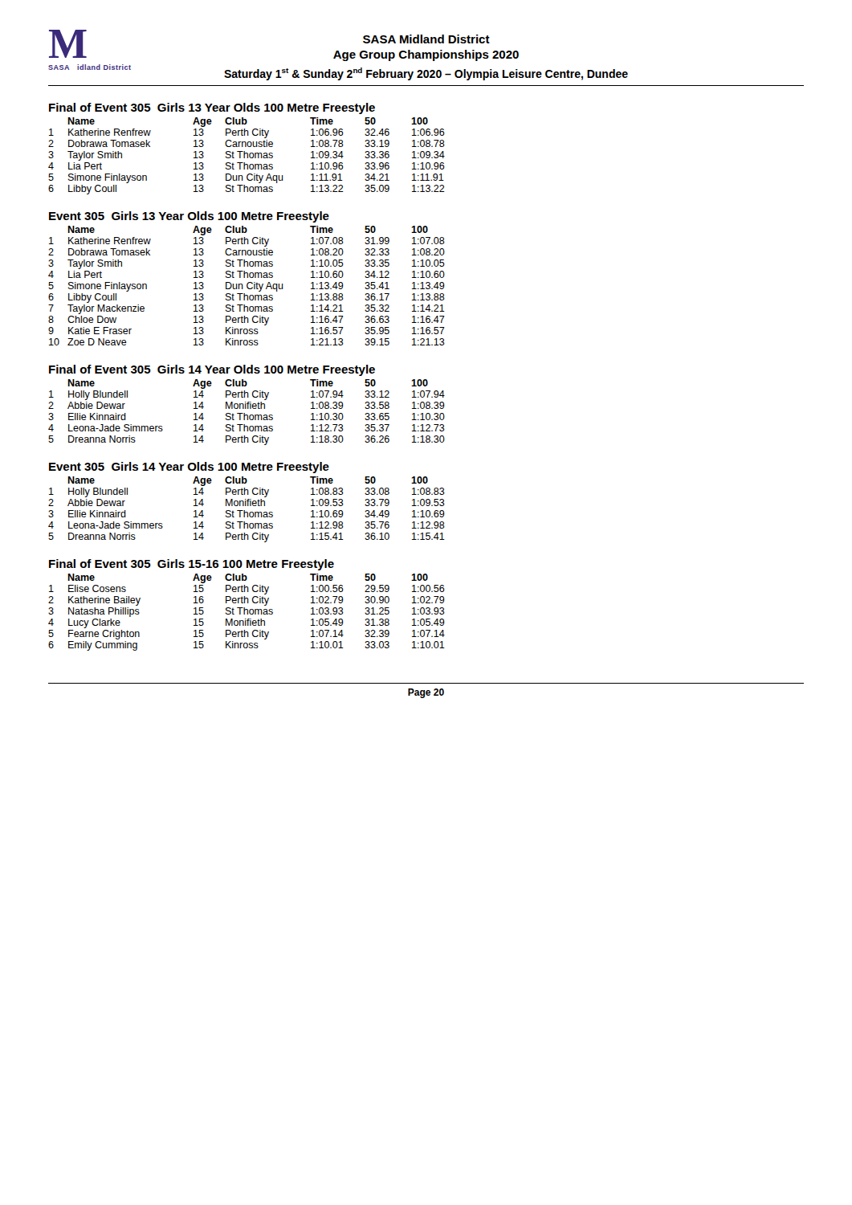M
SASA idland District
SASA Midland District
Age Group Championships 2020
Saturday 1st & Sunday 2nd February 2020 – Olympia Leisure Centre, Dundee
Final of Event 305 Girls 13 Year Olds 100 Metre Freestyle
| | Name | Age | Club | Time | 50 | 100 |
| --- | --- | --- | --- | --- | --- | --- |
| 1 | Katherine Renfrew | 13 | Perth City | 1:06.96 | 32.46 | 1:06.96 |
| 2 | Dobrawa Tomasek | 13 | Carnoustie | 1:08.78 | 33.19 | 1:08.78 |
| 3 | Taylor Smith | 13 | St Thomas | 1:09.34 | 33.36 | 1:09.34 |
| 4 | Lia Pert | 13 | St Thomas | 1:10.96 | 33.96 | 1:10.96 |
| 5 | Simone Finlayson | 13 | Dun City Aqu | 1:11.91 | 34.21 | 1:11.91 |
| 6 | Libby Coull | 13 | St Thomas | 1:13.22 | 35.09 | 1:13.22 |
Event 305 Girls 13 Year Olds 100 Metre Freestyle
| | Name | Age | Club | Time | 50 | 100 |
| --- | --- | --- | --- | --- | --- | --- |
| 1 | Katherine Renfrew | 13 | Perth City | 1:07.08 | 31.99 | 1:07.08 |
| 2 | Dobrawa Tomasek | 13 | Carnoustie | 1:08.20 | 32.33 | 1:08.20 |
| 3 | Taylor Smith | 13 | St Thomas | 1:10.05 | 33.35 | 1:10.05 |
| 4 | Lia Pert | 13 | St Thomas | 1:10.60 | 34.12 | 1:10.60 |
| 5 | Simone Finlayson | 13 | Dun City Aqu | 1:13.49 | 35.41 | 1:13.49 |
| 6 | Libby Coull | 13 | St Thomas | 1:13.88 | 36.17 | 1:13.88 |
| 7 | Taylor Mackenzie | 13 | St Thomas | 1:14.21 | 35.32 | 1:14.21 |
| 8 | Chloe Dow | 13 | Perth City | 1:16.47 | 36.63 | 1:16.47 |
| 9 | Katie E Fraser | 13 | Kinross | 1:16.57 | 35.95 | 1:16.57 |
| 10 | Zoe D Neave | 13 | Kinross | 1:21.13 | 39.15 | 1:21.13 |
Final of Event 305 Girls 14 Year Olds 100 Metre Freestyle
| | Name | Age | Club | Time | 50 | 100 |
| --- | --- | --- | --- | --- | --- | --- |
| 1 | Holly Blundell | 14 | Perth City | 1:07.94 | 33.12 | 1:07.94 |
| 2 | Abbie Dewar | 14 | Monifieth | 1:08.39 | 33.58 | 1:08.39 |
| 3 | Ellie Kinnaird | 14 | St Thomas | 1:10.30 | 33.65 | 1:10.30 |
| 4 | Leona-Jade Simmers | 14 | St Thomas | 1:12.73 | 35.37 | 1:12.73 |
| 5 | Dreanna Norris | 14 | Perth City | 1:18.30 | 36.26 | 1:18.30 |
Event 305 Girls 14 Year Olds 100 Metre Freestyle
| | Name | Age | Club | Time | 50 | 100 |
| --- | --- | --- | --- | --- | --- | --- |
| 1 | Holly Blundell | 14 | Perth City | 1:08.83 | 33.08 | 1:08.83 |
| 2 | Abbie Dewar | 14 | Monifieth | 1:09.53 | 33.79 | 1:09.53 |
| 3 | Ellie Kinnaird | 14 | St Thomas | 1:10.69 | 34.49 | 1:10.69 |
| 4 | Leona-Jade Simmers | 14 | St Thomas | 1:12.98 | 35.76 | 1:12.98 |
| 5 | Dreanna Norris | 14 | Perth City | 1:15.41 | 36.10 | 1:15.41 |
Final of Event 305 Girls 15-16 100 Metre Freestyle
| | Name | Age | Club | Time | 50 | 100 |
| --- | --- | --- | --- | --- | --- | --- |
| 1 | Elise Cosens | 15 | Perth City | 1:00.56 | 29.59 | 1:00.56 |
| 2 | Katherine Bailey | 16 | Perth City | 1:02.79 | 30.90 | 1:02.79 |
| 3 | Natasha Phillips | 15 | St Thomas | 1:03.93 | 31.25 | 1:03.93 |
| 4 | Lucy Clarke | 15 | Monifieth | 1:05.49 | 31.38 | 1:05.49 |
| 5 | Fearne Crighton | 15 | Perth City | 1:07.14 | 32.39 | 1:07.14 |
| 6 | Emily Cumming | 15 | Kinross | 1:10.01 | 33.03 | 1:10.01 |
Page 20